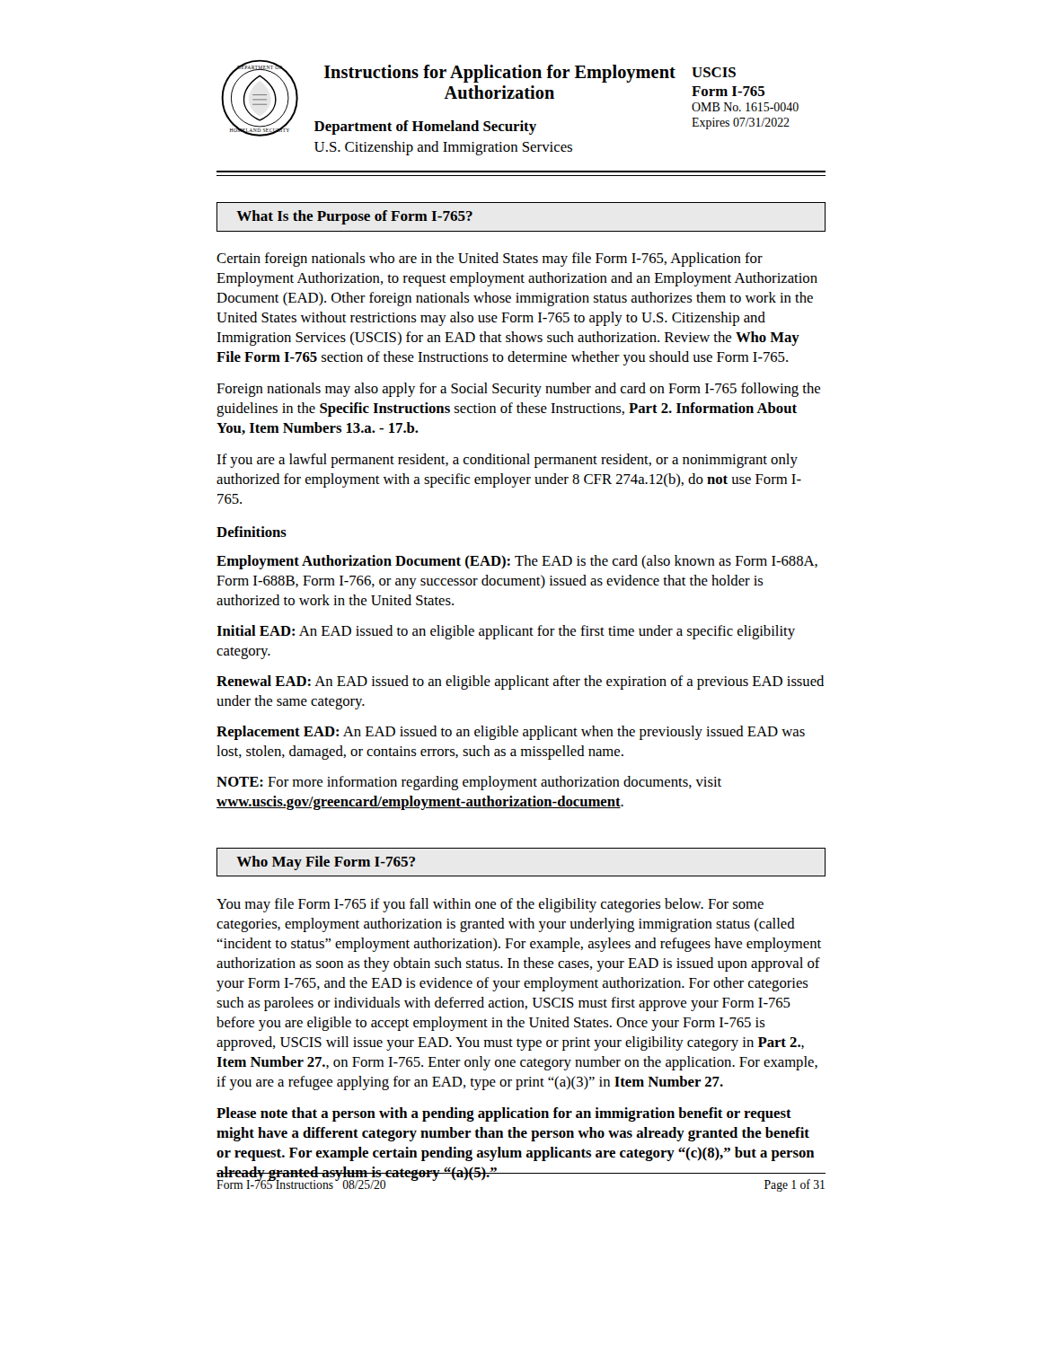DEPARTMENT OF HOMELAND SECURITY
Instructions for Application for Employment Authorization
Department of Homeland Security
U.S. Citizenship and Immigration Services
USCIS
Form I-765
OMB No. 1615-0040
Expires 07/31/2022
What Is the Purpose of Form I-765?
Certain foreign nationals who are in the United States may file Form I-765, Application for Employment Authorization, to request employment authorization and an Employment Authorization Document (EAD). Other foreign nationals whose immigration status authorizes them to work in the United States without restrictions may also use Form I-765 to apply to U.S. Citizenship and Immigration Services (USCIS) for an EAD that shows such authorization. Review the Who May File Form I-765 section of these Instructions to determine whether you should use Form I-765.
Foreign nationals may also apply for a Social Security number and card on Form I-765 following the guidelines in the Specific Instructions section of these Instructions, Part 2. Information About You, Item Numbers 13.a. - 17.b.
If you are a lawful permanent resident, a conditional permanent resident, or a nonimmigrant only authorized for employment with a specific employer under 8 CFR 274a.12(b), do not use Form I-765.
Definitions
Employment Authorization Document (EAD): The EAD is the card (also known as Form I-688A, Form I-688B, Form I-766, or any successor document) issued as evidence that the holder is authorized to work in the United States.
Initial EAD: An EAD issued to an eligible applicant for the first time under a specific eligibility category.
Renewal EAD: An EAD issued to an eligible applicant after the expiration of a previous EAD issued under the same category.
Replacement EAD: An EAD issued to an eligible applicant when the previously issued EAD was lost, stolen, damaged, or contains errors, such as a misspelled name.
NOTE: For more information regarding employment authorization documents, visit www.uscis.gov/greencard/employment-authorization-document.
Who May File Form I-765?
You may file Form I-765 if you fall within one of the eligibility categories below. For some categories, employment authorization is granted with your underlying immigration status (called “incident to status” employment authorization). For example, asylees and refugees have employment authorization as soon as they obtain such status. In these cases, your EAD is issued upon approval of your Form I-765, and the EAD is evidence of your employment authorization. For other categories such as parolees or individuals with deferred action, USCIS must first approve your Form I-765 before you are eligible to accept employment in the United States. Once your Form I-765 is approved, USCIS will issue your EAD. You must type or print your eligibility category in Part 2., Item Number 27., on Form I-765. Enter only one category number on the application. For example, if you are a refugee applying for an EAD, type or print “(a)(3)” in Item Number 27.
Please note that a person with a pending application for an immigration benefit or request might have a different category number than the person who was already granted the benefit or request. For example certain pending asylum applicants are category “(c)(8),” but a person already granted asylum is category “(a)(5).”
Form I-765 Instructions 08/25/20 Page 1 of 31